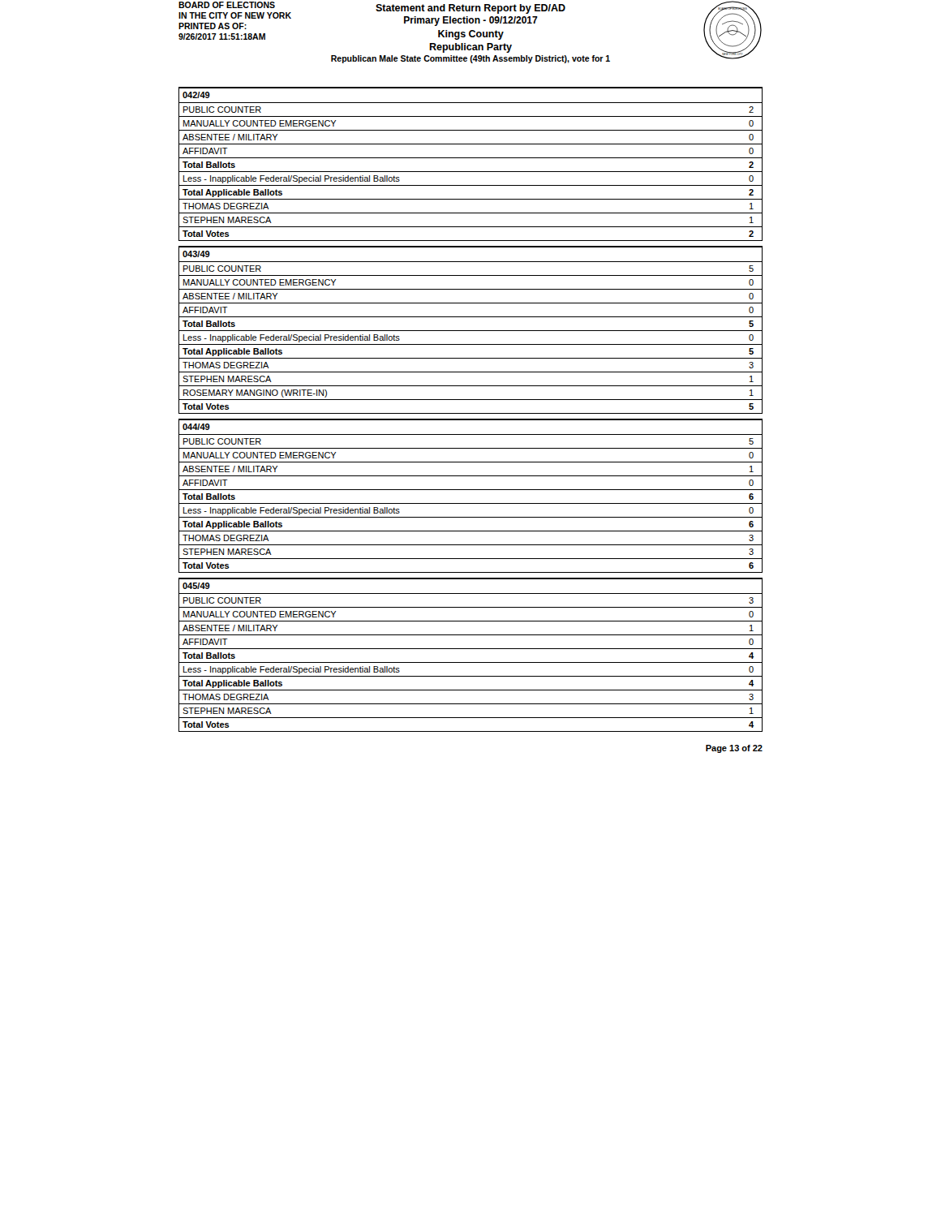BOARD OF ELECTIONS
IN THE CITY OF NEW YORK
PRINTED AS OF:
9/26/2017 11:51:18AM
Statement and Return Report by ED/AD
Primary Election - 09/12/2017
Kings County
Republican Party
Republican Male State Committee (49th Assembly District), vote for 1
BOARD OF ELECTIONS NEW YORK CITY
042/49
| PUBLIC COUNTER | 2 |
| MANUALLY COUNTED EMERGENCY | 0 |
| ABSENTEE / MILITARY | 0 |
| AFFIDAVIT | 0 |
| Total Ballots | 2 |
| Less - Inapplicable Federal/Special Presidential Ballots | 0 |
| Total Applicable Ballots | 2 |
| THOMAS DEGREZIA | 1 |
| STEPHEN MARESCA | 1 |
| Total Votes | 2 |
043/49
| PUBLIC COUNTER | 5 |
| MANUALLY COUNTED EMERGENCY | 0 |
| ABSENTEE / MILITARY | 0 |
| AFFIDAVIT | 0 |
| Total Ballots | 5 |
| Less - Inapplicable Federal/Special Presidential Ballots | 0 |
| Total Applicable Ballots | 5 |
| THOMAS DEGREZIA | 3 |
| STEPHEN MARESCA | 1 |
| ROSEMARY MANGINO (WRITE-IN) | 1 |
| Total Votes | 5 |
044/49
| PUBLIC COUNTER | 5 |
| MANUALLY COUNTED EMERGENCY | 0 |
| ABSENTEE / MILITARY | 1 |
| AFFIDAVIT | 0 |
| Total Ballots | 6 |
| Less - Inapplicable Federal/Special Presidential Ballots | 0 |
| Total Applicable Ballots | 6 |
| THOMAS DEGREZIA | 3 |
| STEPHEN MARESCA | 3 |
| Total Votes | 6 |
045/49
| PUBLIC COUNTER | 3 |
| MANUALLY COUNTED EMERGENCY | 0 |
| ABSENTEE / MILITARY | 1 |
| AFFIDAVIT | 0 |
| Total Ballots | 4 |
| Less - Inapplicable Federal/Special Presidential Ballots | 0 |
| Total Applicable Ballots | 4 |
| THOMAS DEGREZIA | 3 |
| STEPHEN MARESCA | 1 |
| Total Votes | 4 |
Page 13 of 22